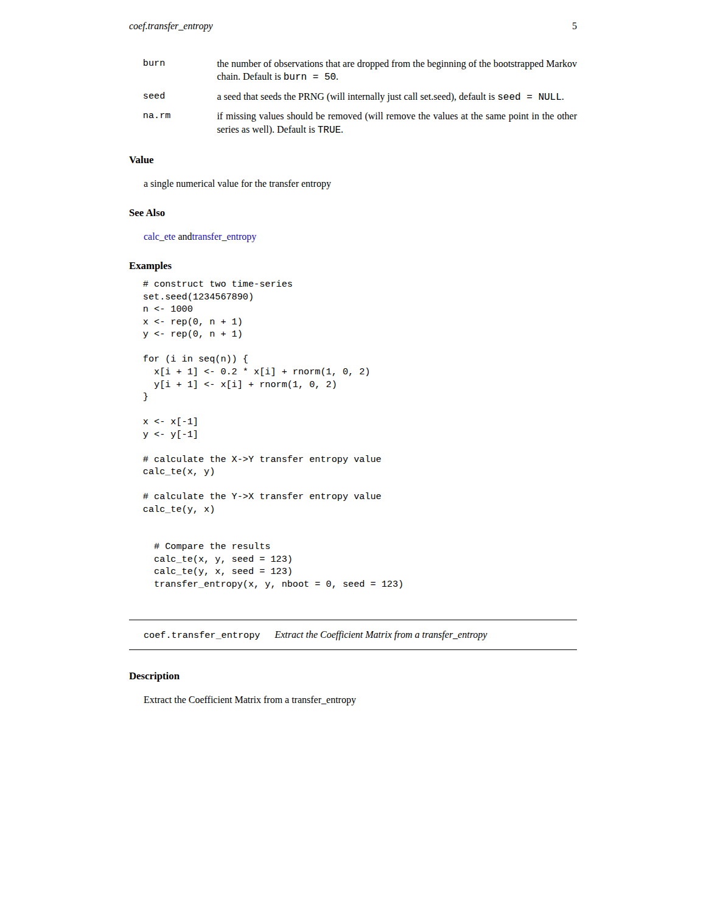coef.transfer_entropy 5
burn
the number of observations that are dropped from the beginning of the bootstrapped Markov chain. Default is burn = 50.
seed
a seed that seeds the PRNG (will internally just call set.seed), default is seed = NULL.
na.rm
if missing values should be removed (will remove the values at the same point in the other series as well). Default is TRUE.
Value
a single numerical value for the transfer entropy
See Also
calc_ete andtransfer_entropy
Examples
# construct two time-series
set.seed(1234567890)
n <- 1000
x <- rep(0, n + 1)
y <- rep(0, n + 1)

for (i in seq(n)) {
  x[i + 1] <- 0.2 * x[i] + rnorm(1, 0, 2)
  y[i + 1] <- x[i] + rnorm(1, 0, 2)
}

x <- x[-1]
y <- y[-1]

# calculate the X->Y transfer entropy value
calc_te(x, y)

# calculate the Y->X transfer entropy value
calc_te(y, x)


  # Compare the results
  calc_te(x, y, seed = 123)
  calc_te(y, x, seed = 123)
  transfer_entropy(x, y, nboot = 0, seed = 123)
coef.transfer_entropy Extract the Coefficient Matrix from a transfer_entropy
Description
Extract the Coefficient Matrix from a transfer_entropy